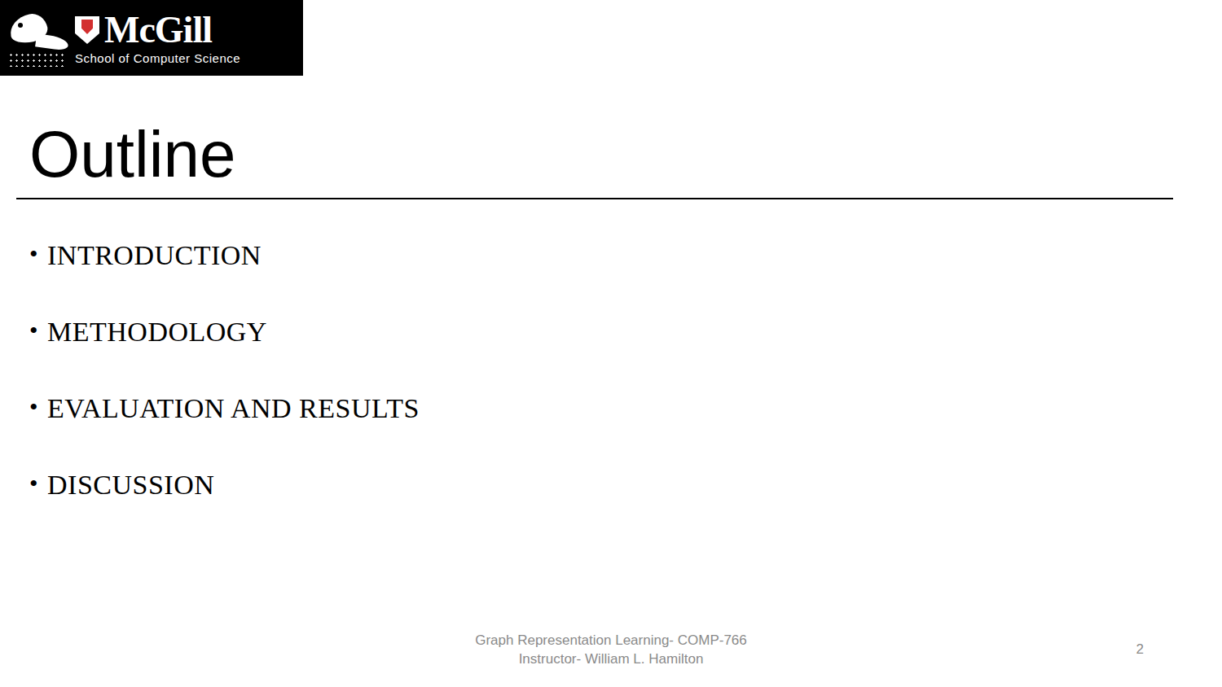McGill
School of Computer Science
Outline
INTRODUCTION
METHODOLOGY
EVALUATION AND RESULTS
DISCUSSION
Graph Representation Learning- COMP-766
Instructor- William L. Hamilton
2